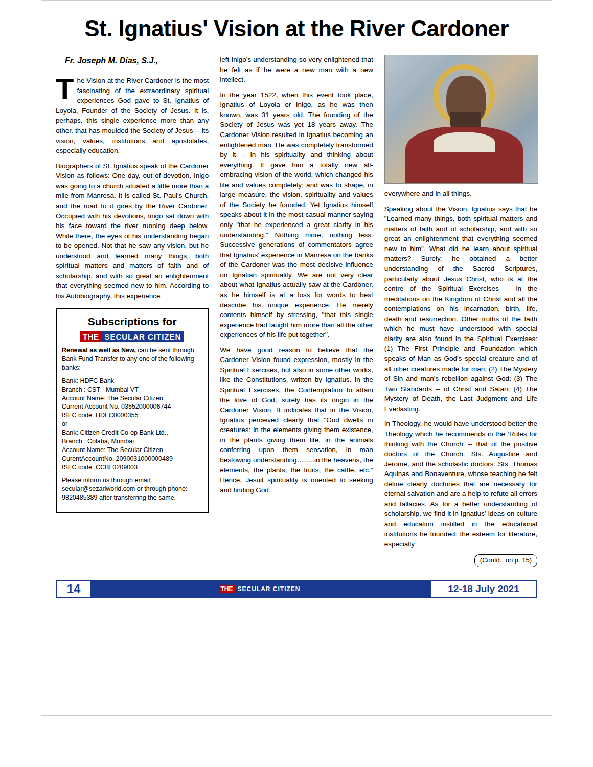St. Ignatius' Vision at the River Cardoner
Fr. Joseph M. Dias, S.J.,
The Vision at the River Cardoner is the most fascinating of the extraordinary spiritual experiences God gave to St. Ignatius of Loyola, Founder of the Society of Jesus. It is, perhaps, this single experience more than any other, that has moulded the Society of Jesus -- its vision, values, institutions and apostolates, especially education.
Biographers of St. Ignatius speak of the Cardoner Vision as follows: One day, out of devotion, Inigo was going to a church situated a little more than a mile from Manresa. It is called St. Paul's Church, and the road to it goes by the River Cardoner. Occupied with his devotions, Inigo sat down with his face toward the river running deep below. While there, the eyes of his understanding began to be opened. Not that he saw any vision, but he understood and learned many things, both spiritual matters and matters of faith and of scholarship, and with so great an enlightenment that everything seemed new to him. According to his Autobiography, this experience
Subscriptions for
THE SECULAR CITIZEN
Renewal as well as New, can be sent through Bank Fund Transfer to any one of the following banks:
Bank: HDFC Bank
Branch : CST - Mumbai VT
Account Name: The Secular Citizen
Current Account No. 03552000006744
ISFC code: HDFC0000355
or
Bank: Citizen Credit Co-op Bank Ltd.,
Branch : Colaba, Mumbai
Account Name: The Secular Citizen
CurentAccountNo. 2090031000000489
ISFC code: CCBL0209003
Please inform us through email: secular@sezariworld.com or through phone: 9820485389 after transferring the same.
left Inigo's understanding so very enlightened that he felt as if he were a new man with a new intellect.
In the year 1522, when this event took place, Ignatius of Loyola or Inigo, as he was then known, was 31 years old. The founding of the Society of Jesus was yet 18 years away. The Cardoner Vision resulted in Ignatius becoming an enlightened man. He was completely transformed by it -- in his spirituality and thinking about everything. It gave him a totally new all-embracing vision of the world, which changed his life and values completely; and was to shape, in large measure, the vision, spirituality and values of the Society he founded. Yet Ignatius himself speaks about it in the most casual manner saying only "that he experienced a great clarity in his understanding." Nothing more, nothing less. Successive generations of commentators agree that Ignatius' experience in Manresa on the banks of the Cardoner was the most decisive influence on Ignatian spirituality. We are not very clear about what Ignatius actually saw at the Cardoner, as he himself is at a loss for words to best describe his unique experience. He merely contents himself by stressing, "that this single experience had taught him more than all the other experiences of his life put together".
We have good reason to believe that the Cardoner Vision found expression, mostly in the Spiritual Exercises, but also in some other works, like the Constitutions, written by Ignatius. In the Spiritual Exercises, the Contemplation to attain the love of God, surely has its origin in the Cardoner Vision. It indicates that in the Vision, Ignatius perceived clearly that "God dwells in creatures: in the elements giving them existence, in the plants giving them life, in the animals conferring upon them sensation, in man bestowing understanding……..in the heavens, the elements, the plants, the fruits, the cattle, etc." Hence, Jesuit spirituality is oriented to seeking and finding God
everywhere and in all things.
Speaking about the Vision, Ignatius says that he "Learned many things, both spiritual matters and matters of faith and of scholarship, and with so great an enlightenment that everything seemed new to him". What did he learn about spiritual matters? Surely, he obtained a better understanding of the Sacred Scriptures, particularly about Jesus Christ, who is at the centre of the Spiritual Exercises -- in the meditations on the Kingdom of Christ and all the contemplations on his Incarnation, birth, life, death and resurrection. Other truths of the faith which he must have understood with special clarity are also found in the Spiritual Exercises: (1) The First Principle and Foundation which speaks of Man as God's special creature and of all other creatures made for man; (2) The Mystery of Sin and man's rebellion against God; (3) The Two Standards -- of Christ and Satan; (4) The Mystery of Death, the Last Judgment and Life Everlasting.
In Theology, he would have understood better the Theology which he recommends in the ‘Rules for thinking with the Church’ -- that of the positive doctors of the Church: Sts. Augustine and Jerome, and the scholastic doctors: Sts. Thomas Aquinas and Bonaventure, whose teaching he felt define clearly doctrines that are necessary for eternal salvation and are a help to refute all errors and fallacies. As for a better understanding of scholarship, we find it in Ignatius' ideas on culture and education instilled in the educational institutions he founded: the esteem for literature, especially
(Contd.. on p. 15)
14
THE SECULAR CITIZEN
12-18 July 2021